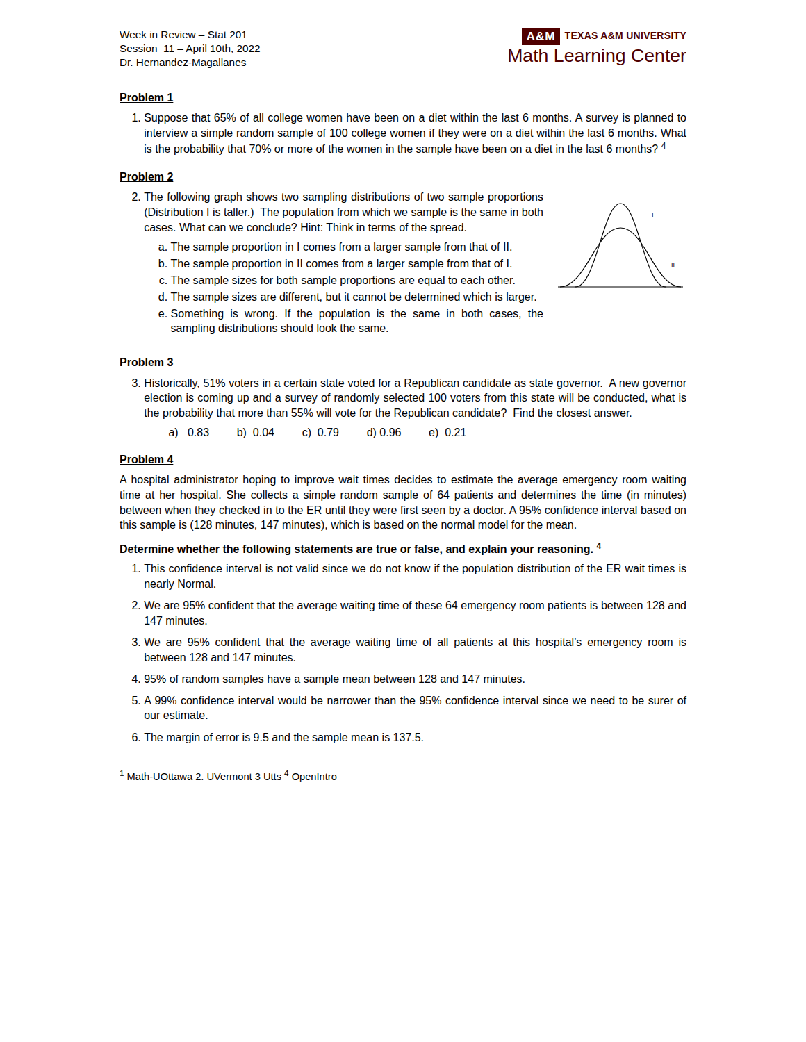Week in Review – Stat 201
Session 11 – April 10th, 2022
Dr. Hernandez-Magallanes
A&MTEXAS A&M UNIVERSITY
Math Learning Center
Problem 1
Suppose that 65% of all college women have been on a diet within the last 6 months. A survey is planned to interview a simple random sample of 100 college women if they were on a diet within the last 6 months. What is the probability that 70% or more of the women in the sample have been on a diet in the last 6 months? 4
Problem 2
The following graph shows two sampling distributions of two sample proportions (Distribution I is taller.) The population from which we sample is the same in both cases. What can we conclude? Hint: Think in terms of the spread.
The sample proportion in I comes from a larger sample from that of II.
The sample proportion in II comes from a larger sample from that of I.
The sample sizes for both sample proportions are equal to each other.
The sample sizes are different, but it cannot be determined which is larger.
Something is wrong. If the population is the same in both cases, the sampling distributions should look the same.
I II
Problem 3
Historically, 51% voters in a certain state voted for a Republican candidate as state governor. A new governor election is coming up and a survey of randomly selected 100 voters from this state will be conducted, what is the probability that more than 55% will vote for the Republican candidate? Find the closest answer.
a) 0.83 b) 0.04 c) 0.79 d) 0.96 e) 0.21
Problem 4
A hospital administrator hoping to improve wait times decides to estimate the average emergency room waiting time at her hospital. She collects a simple random sample of 64 patients and determines the time (in minutes) between when they checked in to the ER until they were first seen by a doctor. A 95% confidence interval based on this sample is (128 minutes, 147 minutes), which is based on the normal model for the mean.
Determine whether the following statements are true or false, and explain your reasoning. 4
This confidence interval is not valid since we do not know if the population distribution of the ER wait times is nearly Normal.
We are 95% confident that the average waiting time of these 64 emergency room patients is between 128 and 147 minutes.
We are 95% confident that the average waiting time of all patients at this hospital’s emergency room is between 128 and 147 minutes.
95% of random samples have a sample mean between 128 and 147 minutes.
A 99% confidence interval would be narrower than the 95% confidence interval since we need to be surer of our estimate.
The margin of error is 9.5 and the sample mean is 137.5.
1 Math-UOttawa 2. UVermont 3 Utts 4 OpenIntro